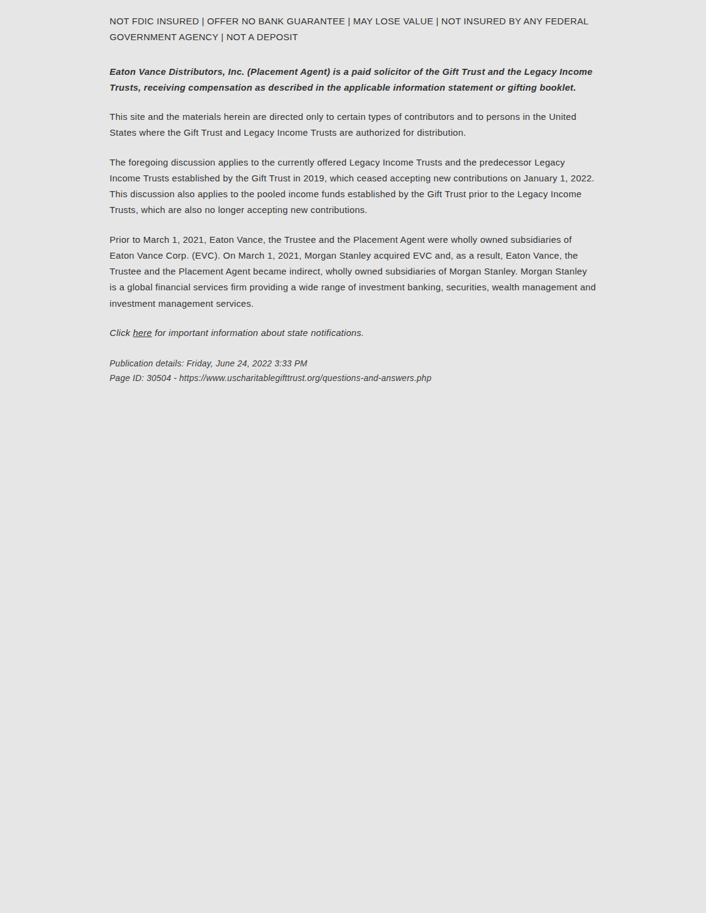NOT FDIC INSURED | OFFER NO BANK GUARANTEE | MAY LOSE VALUE | NOT INSURED BY ANY FEDERAL GOVERNMENT AGENCY | NOT A DEPOSIT
Eaton Vance Distributors, Inc. (Placement Agent) is a paid solicitor of the Gift Trust and the Legacy Income Trusts, receiving compensation as described in the applicable information statement or gifting booklet.
This site and the materials herein are directed only to certain types of contributors and to persons in the United States where the Gift Trust and Legacy Income Trusts are authorized for distribution.
The foregoing discussion applies to the currently offered Legacy Income Trusts and the predecessor Legacy Income Trusts established by the Gift Trust in 2019, which ceased accepting new contributions on January 1, 2022. This discussion also applies to the pooled income funds established by the Gift Trust prior to the Legacy Income Trusts, which are also no longer accepting new contributions.
Prior to March 1, 2021, Eaton Vance, the Trustee and the Placement Agent were wholly owned subsidiaries of Eaton Vance Corp. (EVC). On March 1, 2021, Morgan Stanley acquired EVC and, as a result, Eaton Vance, the Trustee and the Placement Agent became indirect, wholly owned subsidiaries of Morgan Stanley. Morgan Stanley is a global financial services firm providing a wide range of investment banking, securities, wealth management and investment management services.
Click here for important information about state notifications.
Publication details: Friday, June 24, 2022 3:33 PM
Page ID: 30504 - https://www.uscharitablegifttrust.org/questions-and-answers.php